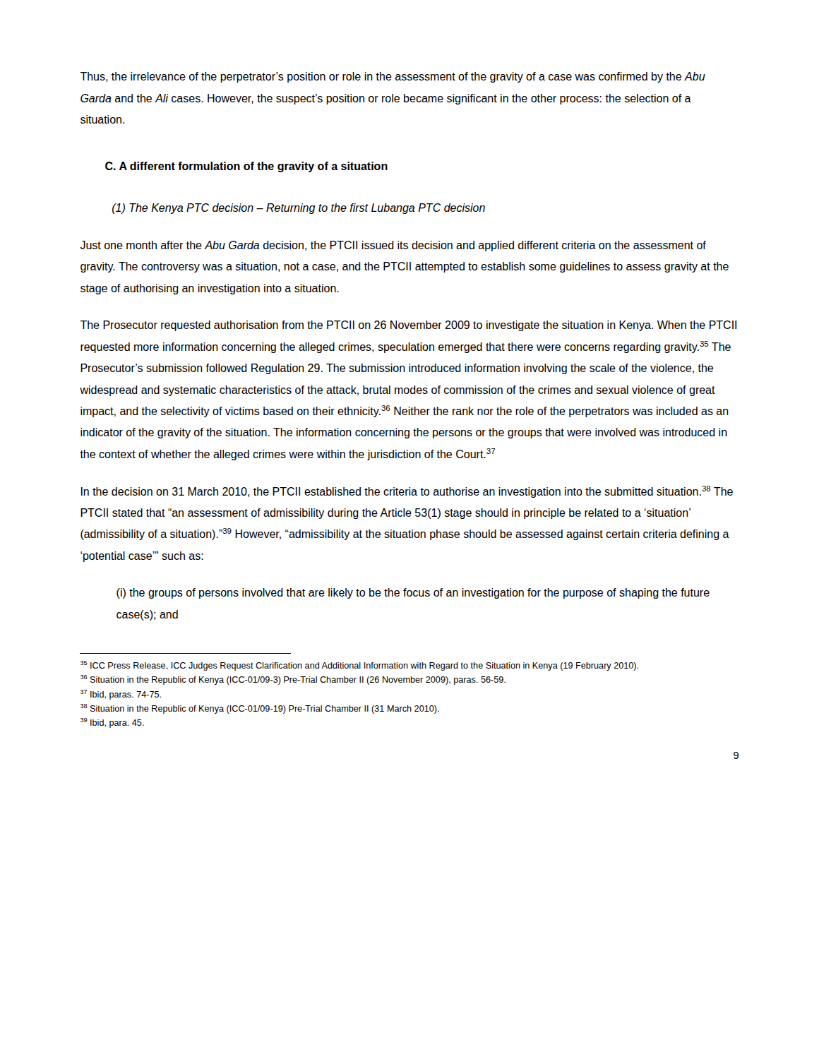Thus, the irrelevance of the perpetrator’s position or role in the assessment of the gravity of a case was confirmed by the Abu Garda and the Ali cases. However, the suspect’s position or role became significant in the other process: the selection of a situation.
C. A different formulation of the gravity of a situation
(1) The Kenya PTC decision – Returning to the first Lubanga PTC decision
Just one month after the Abu Garda decision, the PTCII issued its decision and applied different criteria on the assessment of gravity. The controversy was a situation, not a case, and the PTCII attempted to establish some guidelines to assess gravity at the stage of authorising an investigation into a situation.
The Prosecutor requested authorisation from the PTCII on 26 November 2009 to investigate the situation in Kenya. When the PTCII requested more information concerning the alleged crimes, speculation emerged that there were concerns regarding gravity.35 The Prosecutor’s submission followed Regulation 29. The submission introduced information involving the scale of the violence, the widespread and systematic characteristics of the attack, brutal modes of commission of the crimes and sexual violence of great impact, and the selectivity of victims based on their ethnicity.36 Neither the rank nor the role of the perpetrators was included as an indicator of the gravity of the situation. The information concerning the persons or the groups that were involved was introduced in the context of whether the alleged crimes were within the jurisdiction of the Court.37
In the decision on 31 March 2010, the PTCII established the criteria to authorise an investigation into the submitted situation.38 The PTCII stated that “an assessment of admissibility during the Article 53(1) stage should in principle be related to a ‘situation’ (admissibility of a situation).”39 However, “admissibility at the situation phase should be assessed against certain criteria defining a ‘potential case’” such as:
(i) the groups of persons involved that are likely to be the focus of an investigation for the purpose of shaping the future case(s); and
35 ICC Press Release, ICC Judges Request Clarification and Additional Information with Regard to the Situation in Kenya (19 February 2010).
36 Situation in the Republic of Kenya (ICC-01/09-3) Pre-Trial Chamber II (26 November 2009), paras. 56-59.
37 Ibid, paras. 74-75.
38 Situation in the Republic of Kenya (ICC-01/09-19) Pre-Trial Chamber II (31 March 2010).
39 Ibid, para. 45.
9